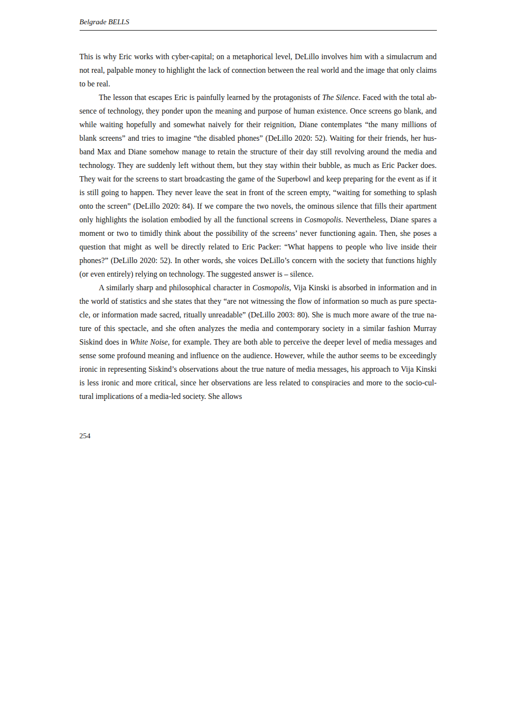Belgrade BELLS
This is why Eric works with cyber-capital; on a metaphorical level, DeLillo involves him with a simulacrum and not real, palpable money to highlight the lack of connection between the real world and the image that only claims to be real.
The lesson that escapes Eric is painfully learned by the protagonists of The Silence. Faced with the total absence of technology, they ponder upon the meaning and purpose of human existence. Once screens go blank, and while waiting hopefully and somewhat naively for their reignition, Diane contemplates “the many millions of blank screens” and tries to imagine “the disabled phones” (DeLillo 2020: 52). Waiting for their friends, her husband Max and Diane somehow manage to retain the structure of their day still revolving around the media and technology. They are suddenly left without them, but they stay within their bubble, as much as Eric Packer does. They wait for the screens to start broadcasting the game of the Superbowl and keep preparing for the event as if it is still going to happen. They never leave the seat in front of the screen empty, “waiting for something to splash onto the screen” (DeLillo 2020: 84). If we compare the two novels, the ominous silence that fills their apartment only highlights the isolation embodied by all the functional screens in Cosmopolis. Nevertheless, Diane spares a moment or two to timidly think about the possibility of the screens’ never functioning again. Then, she poses a question that might as well be directly related to Eric Packer: “What happens to people who live inside their phones?” (DeLillo 2020: 52). In other words, she voices DeLillo’s concern with the society that functions highly (or even entirely) relying on technology. The suggested answer is – silence.
A similarly sharp and philosophical character in Cosmopolis, Vija Kinski is absorbed in information and in the world of statistics and she states that they “are not witnessing the flow of information so much as pure spectacle, or information made sacred, ritually unreadable” (DeLillo 2003: 80). She is much more aware of the true nature of this spectacle, and she often analyzes the media and contemporary society in a similar fashion Murray Siskind does in White Noise, for example. They are both able to perceive the deeper level of media messages and sense some profound meaning and influence on the audience. However, while the author seems to be exceedingly ironic in representing Siskind’s observations about the true nature of media messages, his approach to Vija Kinski is less ironic and more critical, since her observations are less related to conspiracies and more to the socio-cultural implications of a media-led society. She allows
254